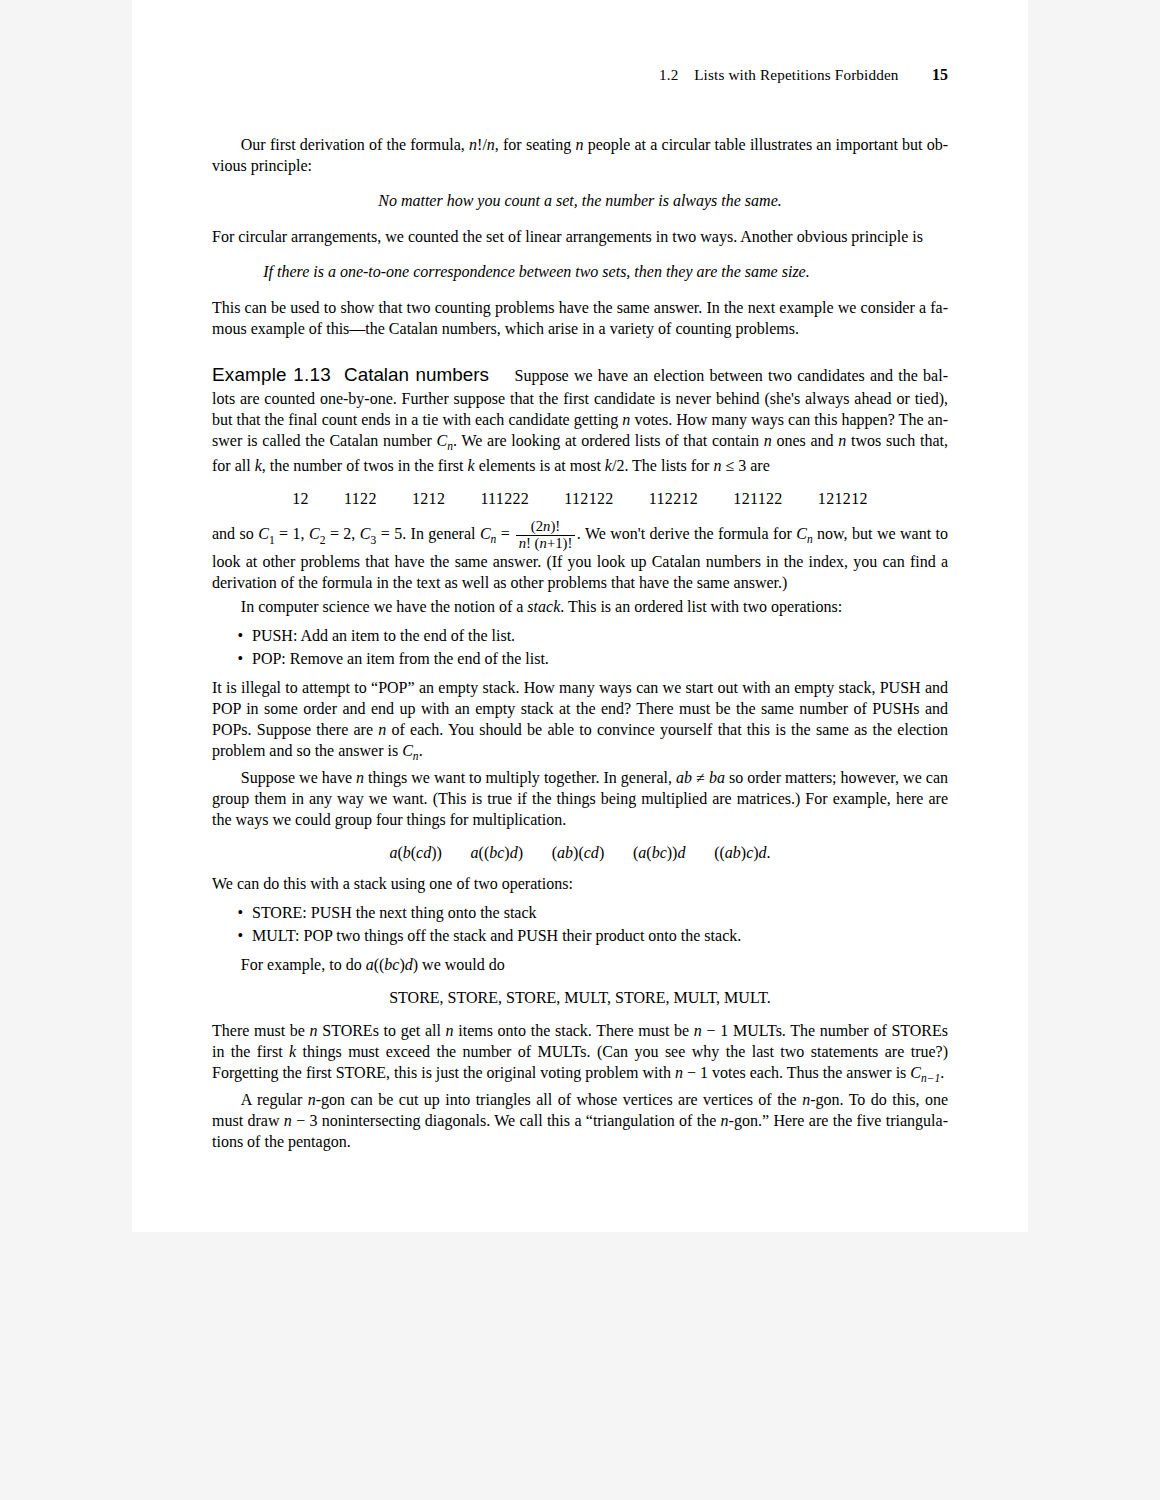1.2 Lists with Repetitions Forbidden 15
Our first derivation of the formula, n!/n, for seating n people at a circular table illustrates an important but obvious principle:
No matter how you count a set, the number is always the same.
For circular arrangements, we counted the set of linear arrangements in two ways. Another obvious principle is
If there is a one-to-one correspondence between two sets, then they are the same size.
This can be used to show that two counting problems have the same answer. In the next example we consider a famous example of this—the Catalan numbers, which arise in a variety of counting problems.
Example 1.13 Catalan numbers Suppose we have an election between two candidates and the ballots are counted one-by-one. Further suppose that the first candidate is never behind (she's always ahead or tied), but that the final count ends in a tie with each candidate getting n votes. How many ways can this happen? The answer is called the Catalan number Cn. We are looking at ordered lists of that contain n ones and n twos such that, for all k, the number of twos in the first k elements is at most k/2. The lists for n ≤ 3 are
1211221212111222112122112212121122121212
and so C1 = 1, C2 = 2, C3 = 5. In general Cn = (2n)!n! (n+1)!. We won't derive the formula for Cn now, but we want to look at other problems that have the same answer. (If you look up Catalan numbers in the index, you can find a derivation of the formula in the text as well as other problems that have the same answer.)
In computer science we have the notion of a stack. This is an ordered list with two operations:
PUSH: Add an item to the end of the list.
POP: Remove an item from the end of the list.
It is illegal to attempt to “POP” an empty stack. How many ways can we start out with an empty stack, PUSH and POP in some order and end up with an empty stack at the end? There must be the same number of PUSHs and POPs. Suppose there are n of each. You should be able to convince yourself that this is the same as the election problem and so the answer is Cn.
Suppose we have n things we want to multiply together. In general, ab ≠ ba so order matters; however, we can group them in any way we want. (This is true if the things being multiplied are matrices.) For example, here are the ways we could group four things for multiplication.
a(b(cd)) a((bc)d)(ab)(cd)(a(bc))d((ab)c)d.
We can do this with a stack using one of two operations:
STORE: PUSH the next thing onto the stack
MULT: POP two things off the stack and PUSH their product onto the stack.
For example, to do a((bc)d) we would do
STORE, STORE, STORE, MULT, STORE, MULT, MULT.
There must be n STOREs to get all n items onto the stack. There must be n − 1 MULTs. The number of STOREs in the first k things must exceed the number of MULTs. (Can you see why the last two statements are true?) Forgetting the first STORE, this is just the original voting problem with n − 1 votes each. Thus the answer is Cn−1.
A regular n-gon can be cut up into triangles all of whose vertices are vertices of the n-gon. To do this, one must draw n − 3 nonintersecting diagonals. We call this a “triangulation of the n-gon.” Here are the five triangulations of the pentagon.